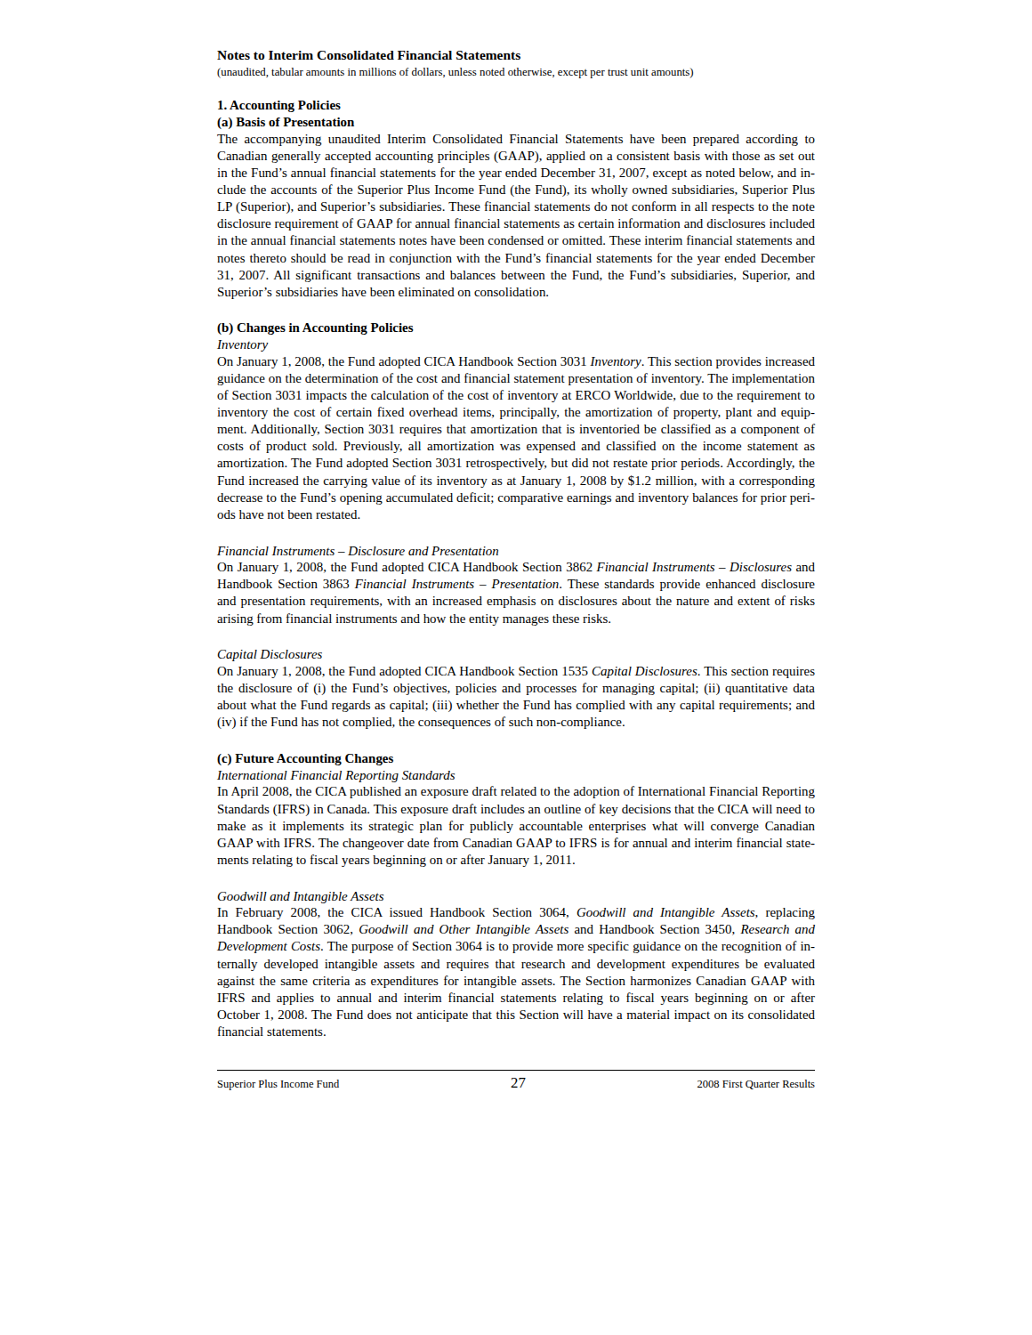Notes to Interim Consolidated Financial Statements
(unaudited, tabular amounts in millions of dollars, unless noted otherwise, except per trust unit amounts)
1. Accounting Policies
(a) Basis of Presentation
The accompanying unaudited Interim Consolidated Financial Statements have been prepared according to Canadian generally accepted accounting principles (GAAP), applied on a consistent basis with those as set out in the Fund’s annual financial statements for the year ended December 31, 2007, except as noted below, and include the accounts of the Superior Plus Income Fund (the Fund), its wholly owned subsidiaries, Superior Plus LP (Superior), and Superior’s subsidiaries. These financial statements do not conform in all respects to the note disclosure requirement of GAAP for annual financial statements as certain information and disclosures included in the annual financial statements notes have been condensed or omitted. These interim financial statements and notes thereto should be read in conjunction with the Fund’s financial statements for the year ended December 31, 2007. All significant transactions and balances between the Fund, the Fund’s subsidiaries, Superior, and Superior’s subsidiaries have been eliminated on consolidation.
(b) Changes in Accounting Policies
Inventory
On January 1, 2008, the Fund adopted CICA Handbook Section 3031 Inventory. This section provides increased guidance on the determination of the cost and financial statement presentation of inventory. The implementation of Section 3031 impacts the calculation of the cost of inventory at ERCO Worldwide, due to the requirement to inventory the cost of certain fixed overhead items, principally, the amortization of property, plant and equipment. Additionally, Section 3031 requires that amortization that is inventoried be classified as a component of costs of product sold. Previously, all amortization was expensed and classified on the income statement as amortization. The Fund adopted Section 3031 retrospectively, but did not restate prior periods. Accordingly, the Fund increased the carrying value of its inventory as at January 1, 2008 by $1.2 million, with a corresponding decrease to the Fund’s opening accumulated deficit; comparative earnings and inventory balances for prior periods have not been restated.
Financial Instruments – Disclosure and Presentation
On January 1, 2008, the Fund adopted CICA Handbook Section 3862 Financial Instruments – Disclosures and Handbook Section 3863 Financial Instruments – Presentation. These standards provide enhanced disclosure and presentation requirements, with an increased emphasis on disclosures about the nature and extent of risks arising from financial instruments and how the entity manages these risks.
Capital Disclosures
On January 1, 2008, the Fund adopted CICA Handbook Section 1535 Capital Disclosures. This section requires the disclosure of (i) the Fund’s objectives, policies and processes for managing capital; (ii) quantitative data about what the Fund regards as capital; (iii) whether the Fund has complied with any capital requirements; and (iv) if the Fund has not complied, the consequences of such non-compliance.
(c) Future Accounting Changes
International Financial Reporting Standards
In April 2008, the CICA published an exposure draft related to the adoption of International Financial Reporting Standards (IFRS) in Canada. This exposure draft includes an outline of key decisions that the CICA will need to make as it implements its strategic plan for publicly accountable enterprises what will converge Canadian GAAP with IFRS. The changeover date from Canadian GAAP to IFRS is for annual and interim financial statements relating to fiscal years beginning on or after January 1, 2011.
Goodwill and Intangible Assets
In February 2008, the CICA issued Handbook Section 3064, Goodwill and Intangible Assets, replacing Handbook Section 3062, Goodwill and Other Intangible Assets and Handbook Section 3450, Research and Development Costs. The purpose of Section 3064 is to provide more specific guidance on the recognition of internally developed intangible assets and requires that research and development expenditures be evaluated against the same criteria as expenditures for intangible assets. The Section harmonizes Canadian GAAP with IFRS and applies to annual and interim financial statements relating to fiscal years beginning on or after October 1, 2008. The Fund does not anticipate that this Section will have a material impact on its consolidated financial statements.
Superior Plus Income Fund 27 2008 First Quarter Results